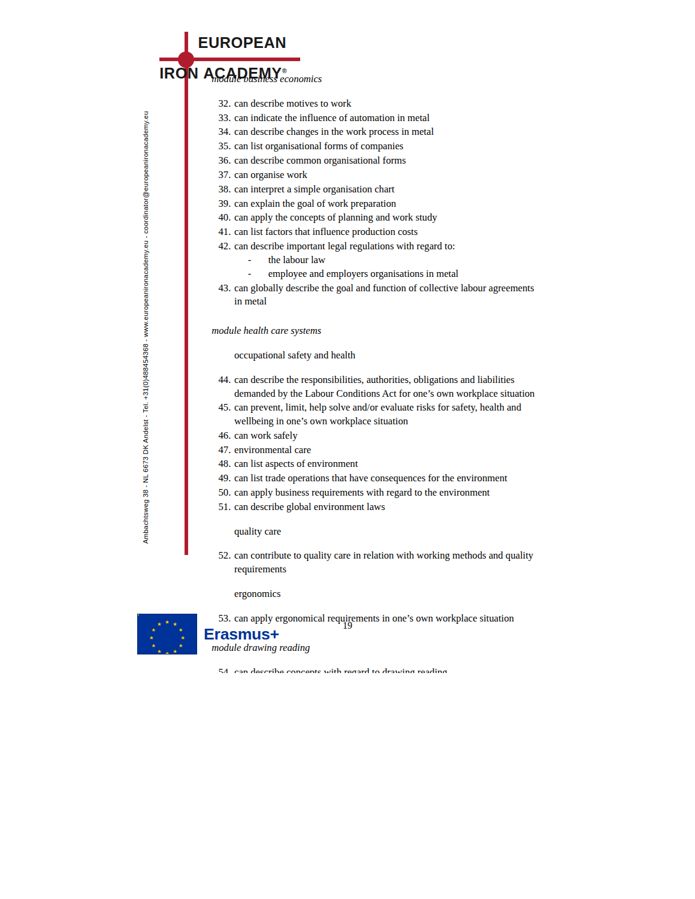EUROPEAN
IRONACADEMY®
Ambachtsweg 38 - NL 6673 DK Andelst - Tel. +31(0)488454368 - www.europeanironacademy.eu - coordinator@europeanironacademy.eu
module business economics
can describe motives to work
can indicate the influence of automation in metal
can describe changes in the work process in metal
can list organisational forms of companies
can describe common organisational forms
can organise work
can interpret a simple organisation chart
can explain the goal of work preparation
can apply the concepts of planning and work study
can list factors that influence production costs
can describe important legal regulations with regard to:
the labour law
employee and employers organisations in metal
can globally describe the goal and function of collective labour agreements in metal
module health care systems
occupational safety and health
can describe the responsibilities, authorities, obligations and liabilities demanded by the Labour Conditions Act for one’s own workplace situation
can prevent, limit, help solve and/or evaluate risks for safety, health and wellbeing in one’s own workplace situation
can work safely
environmental care
can list aspects of environment
can list trade operations that have consequences for the environment
can apply business requirements with regard to the environment
can describe global environment laws
quality care
can contribute to quality care in relation with working methods and quality requirements
ergonomics
can apply ergonomical requirements in one’s own workplace situation
module drawing reading
can describe concepts with regard to drawing reading
can apply standard sheets
can interpret working drawings
can interpret applied symbols for normalised indications
19
Erasmus+